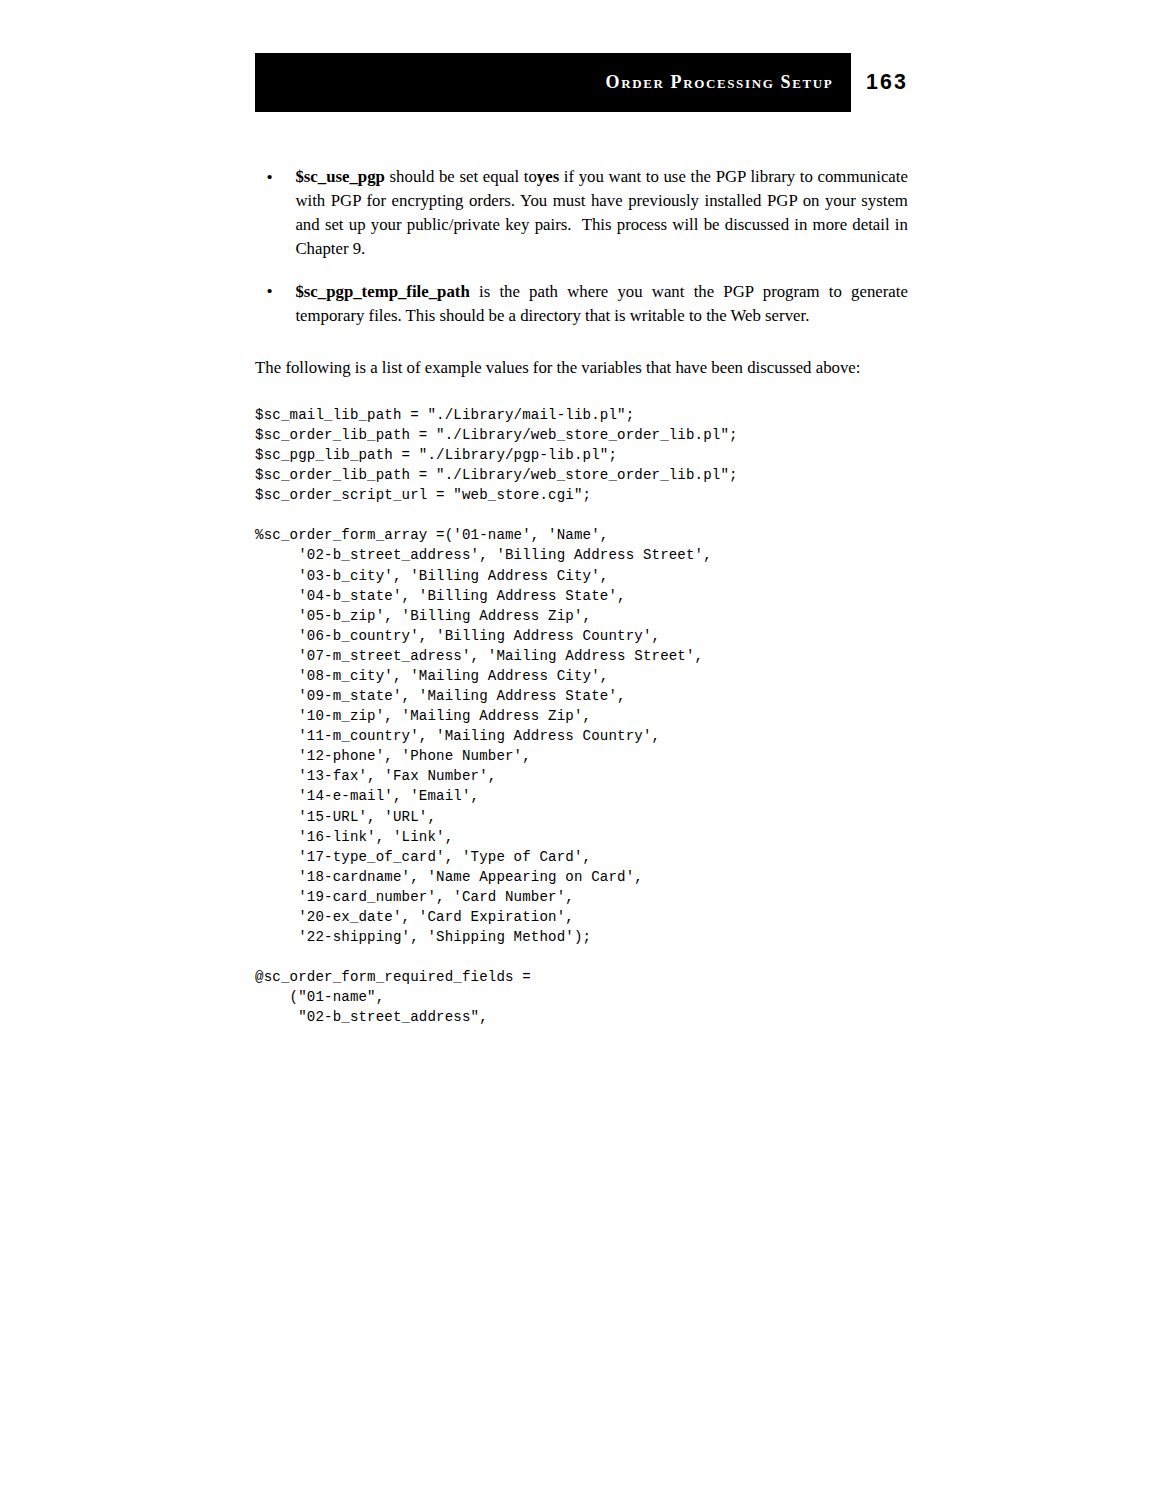Order Processing Setup
163
$sc_use_pgp should be set equal toyes if you want to use the PGP library to communicate with PGP for encrypting orders. You must have previously installed PGP on your system and set up your public/private key pairs. This process will be discussed in more detail in Chapter 9.
$sc_pgp_temp_file_path is the path where you want the PGP program to generate temporary files. This should be a directory that is writable to the Web server.
The following is a list of example values for the variables that have been discussed above:
$sc_mail_lib_path = "./Library/mail-lib.pl";
$sc_order_lib_path = "./Library/web_store_order_lib.pl";
$sc_pgp_lib_path = "./Library/pgp-lib.pl";
$sc_order_lib_path = "./Library/web_store_order_lib.pl";
$sc_order_script_url = "web_store.cgi";

%sc_order_form_array =('01-name', 'Name',
     '02-b_street_address', 'Billing Address Street',
     '03-b_city', 'Billing Address City',
     '04-b_state', 'Billing Address State',
     '05-b_zip', 'Billing Address Zip',
     '06-b_country', 'Billing Address Country',
     '07-m_street_adress', 'Mailing Address Street',
     '08-m_city', 'Mailing Address City',
     '09-m_state', 'Mailing Address State',
     '10-m_zip', 'Mailing Address Zip',
     '11-m_country', 'Mailing Address Country',
     '12-phone', 'Phone Number',
     '13-fax', 'Fax Number',
     '14-e-mail', 'Email',
     '15-URL', 'URL',
     '16-link', 'Link',
     '17-type_of_card', 'Type of Card',
     '18-cardname', 'Name Appearing on Card',
     '19-card_number', 'Card Number',
     '20-ex_date', 'Card Expiration',
     '22-shipping', 'Shipping Method');

@sc_order_form_required_fields =
    ("01-name",
     "02-b_street_address",